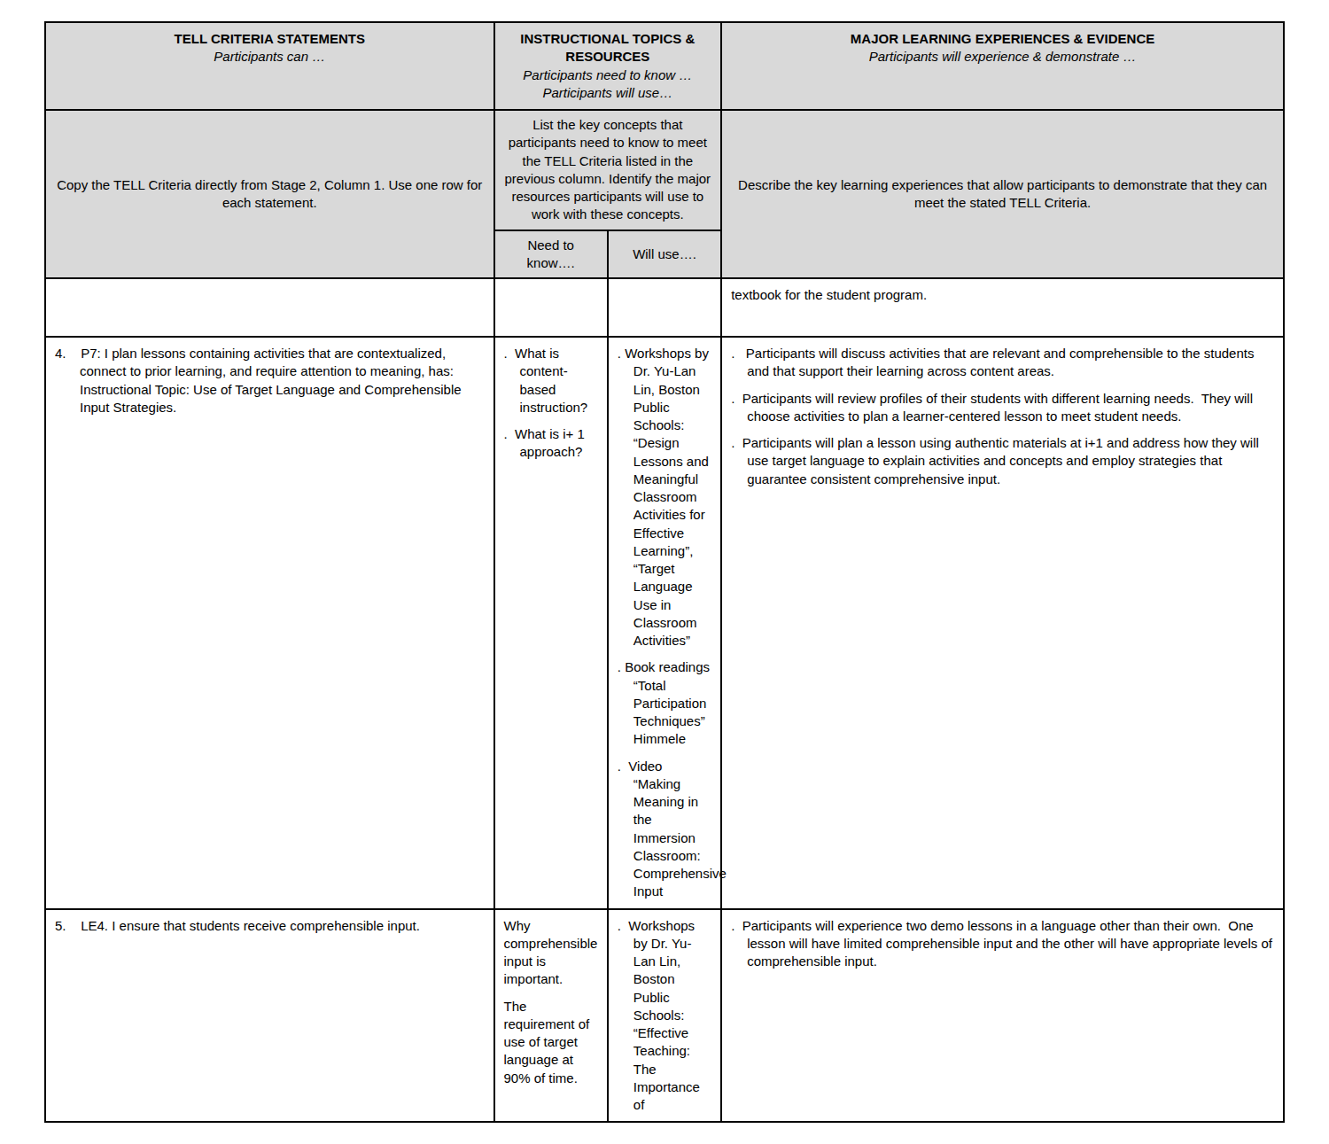| TELL CRITERIA STATEMENTS Participants can … | INSTRUCTIONAL TOPICS & RESOURCES Participants need to know … Participants will use… | MAJOR LEARNING EXPERIENCES & EVIDENCE Participants will experience & demonstrate … |
| --- | --- | --- |
| Copy the TELL Criteria directly from Stage 2, Column 1. Use one row for each statement. | / List the key concepts that participants need to know to meet the TELL Criteria listed in the previous column. Identify the major resources participants will use to work with these concepts. / / Need to know…. / Will use…. / | Describe the key learning experiences that allow participants to demonstrate that they can meet the stated TELL Criteria. |
| | | | textbook for the student program. |
| 4. P7: I plan lessons containing activities that are contextualized, connect to prior learning, and require attention to meaning, has: Instructional Topic: Use of Target Language and Comprehensible Input Strategies. | . What is content-based instruction? . What is i+ 1 approach? | . Workshops by Dr. Yu-Lan Lin, Boston Public Schools: “Design Lessons and Meaningful Classroom Activities for Effective Learning”, “Target Language Use in Classroom Activities” . Book readings “Total Participation Techniques” Himmele . Video “Making Meaning in the Immersion Classroom: Comprehensive Input | . Participants will discuss activities that are relevant and comprehensible to the students and that support their learning across content areas. . Participants will review profiles of their students with different learning needs. They will choose activities to plan a learner-centered lesson to meet student needs. . Participants will plan a lesson using authentic materials at i+1 and address how they will use target language to explain activities and concepts and employ strategies that guarantee consistent comprehensive input. |
| 5. LE4. I ensure that students receive comprehensible input. | Why comprehensible input is important. The requirement of use of target language at 90% of time. | . Workshops by Dr. Yu-Lan Lin, Boston Public Schools: “Effective Teaching: The Importance of | . Participants will experience two demo lessons in a language other than their own. One lesson will have limited comprehensible input and the other will have appropriate levels of comprehensible input. |